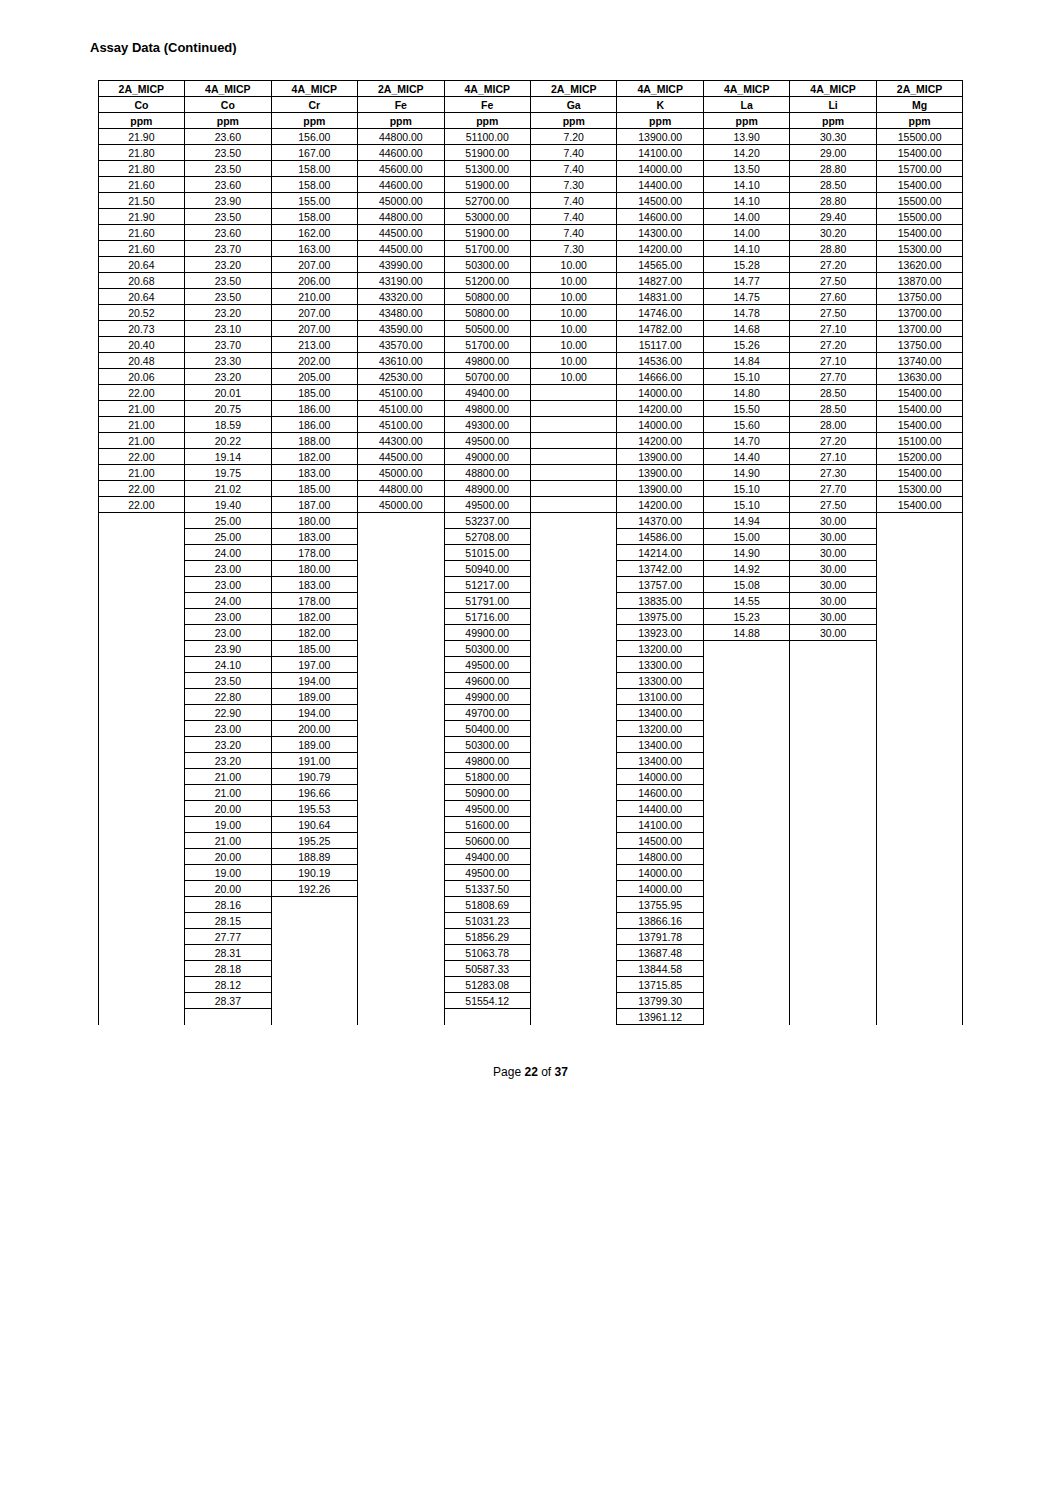Assay Data (Continued)
| 2A_MICP | 4A_MICP | 4A_MICP | 2A_MICP | 4A_MICP | 2A_MICP | 4A_MICP | 4A_MICP | 4A_MICP | 2A_MICP |
| --- | --- | --- | --- | --- | --- | --- | --- | --- | --- |
| Co | Co | Cr | Fe | Fe | Ga | K | La | Li | Mg |
| ppm | ppm | ppm | ppm | ppm | ppm | ppm | ppm | ppm | ppm |
| 21.90 | 23.60 | 156.00 | 44800.00 | 51100.00 | 7.20 | 13900.00 | 13.90 | 30.30 | 15500.00 |
| 21.80 | 23.50 | 167.00 | 44600.00 | 51900.00 | 7.40 | 14100.00 | 14.20 | 29.00 | 15400.00 |
| 21.80 | 23.50 | 158.00 | 45600.00 | 51300.00 | 7.40 | 14000.00 | 13.50 | 28.80 | 15700.00 |
| 21.60 | 23.60 | 158.00 | 44600.00 | 51900.00 | 7.30 | 14400.00 | 14.10 | 28.50 | 15400.00 |
| 21.50 | 23.90 | 155.00 | 45000.00 | 52700.00 | 7.40 | 14500.00 | 14.10 | 28.80 | 15500.00 |
| 21.90 | 23.50 | 158.00 | 44800.00 | 53000.00 | 7.40 | 14600.00 | 14.00 | 29.40 | 15500.00 |
| 21.60 | 23.60 | 162.00 | 44500.00 | 51900.00 | 7.40 | 14300.00 | 14.00 | 30.20 | 15400.00 |
| 21.60 | 23.70 | 163.00 | 44500.00 | 51700.00 | 7.30 | 14200.00 | 14.10 | 28.80 | 15300.00 |
| 20.64 | 23.20 | 207.00 | 43990.00 | 50300.00 | 10.00 | 14565.00 | 15.28 | 27.20 | 13620.00 |
| 20.68 | 23.50 | 206.00 | 43190.00 | 51200.00 | 10.00 | 14827.00 | 14.77 | 27.50 | 13870.00 |
| 20.64 | 23.50 | 210.00 | 43320.00 | 50800.00 | 10.00 | 14831.00 | 14.75 | 27.60 | 13750.00 |
| 20.52 | 23.20 | 207.00 | 43480.00 | 50800.00 | 10.00 | 14746.00 | 14.78 | 27.50 | 13700.00 |
| 20.73 | 23.10 | 207.00 | 43590.00 | 50500.00 | 10.00 | 14782.00 | 14.68 | 27.10 | 13700.00 |
| 20.40 | 23.70 | 213.00 | 43570.00 | 51700.00 | 10.00 | 15117.00 | 15.26 | 27.20 | 13750.00 |
| 20.48 | 23.30 | 202.00 | 43610.00 | 49800.00 | 10.00 | 14536.00 | 14.84 | 27.10 | 13740.00 |
| 20.06 | 23.20 | 205.00 | 42530.00 | 50700.00 | 10.00 | 14666.00 | 15.10 | 27.70 | 13630.00 |
| 22.00 | 20.01 | 185.00 | 45100.00 | 49400.00 | | 14000.00 | 14.80 | 28.50 | 15400.00 |
| 21.00 | 20.75 | 186.00 | 45100.00 | 49800.00 | | 14200.00 | 15.50 | 28.50 | 15400.00 |
| 21.00 | 18.59 | 186.00 | 45100.00 | 49300.00 | | 14000.00 | 15.60 | 28.00 | 15400.00 |
| 21.00 | 20.22 | 188.00 | 44300.00 | 49500.00 | | 14200.00 | 14.70 | 27.20 | 15100.00 |
| 22.00 | 19.14 | 182.00 | 44500.00 | 49000.00 | | 13900.00 | 14.40 | 27.10 | 15200.00 |
| 21.00 | 19.75 | 183.00 | 45000.00 | 48800.00 | | 13900.00 | 14.90 | 27.30 | 15400.00 |
| 22.00 | 21.02 | 185.00 | 44800.00 | 48900.00 | | 13900.00 | 15.10 | 27.70 | 15300.00 |
| 22.00 | 19.40 | 187.00 | 45000.00 | 49500.00 | | 14200.00 | 15.10 | 27.50 | 15400.00 |
| | 25.00 | 180.00 | | 53237.00 | | 14370.00 | 14.94 | 30.00 | |
| | 25.00 | 183.00 | | 52708.00 | | 14586.00 | 15.00 | 30.00 | |
| | 24.00 | 178.00 | | 51015.00 | | 14214.00 | 14.90 | 30.00 | |
| | 23.00 | 180.00 | | 50940.00 | | 13742.00 | 14.92 | 30.00 | |
| | 23.00 | 183.00 | | 51217.00 | | 13757.00 | 15.08 | 30.00 | |
| | 24.00 | 178.00 | | 51791.00 | | 13835.00 | 14.55 | 30.00 | |
| | 23.00 | 182.00 | | 51716.00 | | 13975.00 | 15.23 | 30.00 | |
| | 23.00 | 182.00 | | 49900.00 | | 13923.00 | 14.88 | 30.00 | |
| | 23.90 | 185.00 | | 50300.00 | | 13200.00 | | | |
| | 24.10 | 197.00 | | 49500.00 | | 13300.00 | | | |
| | 23.50 | 194.00 | | 49600.00 | | 13300.00 | | | |
| | 22.80 | 189.00 | | 49900.00 | | 13100.00 | | | |
| | 22.90 | 194.00 | | 49700.00 | | 13400.00 | | | |
| | 23.00 | 200.00 | | 50400.00 | | 13200.00 | | | |
| | 23.20 | 189.00 | | 50300.00 | | 13400.00 | | | |
| | 23.20 | 191.00 | | 49800.00 | | 13400.00 | | | |
| | 21.00 | 190.79 | | 51800.00 | | 14000.00 | | | |
| | 21.00 | 196.66 | | 50900.00 | | 14600.00 | | | |
| | 20.00 | 195.53 | | 49500.00 | | 14400.00 | | | |
| | 19.00 | 190.64 | | 51600.00 | | 14100.00 | | | |
| | 21.00 | 195.25 | | 50600.00 | | 14500.00 | | | |
| | 20.00 | 188.89 | | 49400.00 | | 14800.00 | | | |
| | 19.00 | 190.19 | | 49500.00 | | 14000.00 | | | |
| | 20.00 | 192.26 | | 51337.50 | | 14000.00 | | | |
| | 28.16 | | | 51808.69 | | 13755.95 | | | |
| | 28.15 | | | 51031.23 | | 13866.16 | | | |
| | 27.77 | | | 51856.29 | | 13791.78 | | | |
| | 28.31 | | | 51063.78 | | 13687.48 | | | |
| | 28.18 | | | 50587.33 | | 13844.58 | | | |
| | 28.12 | | | 51283.08 | | 13715.85 | | | |
| | 28.37 | | | 51554.12 | | 13799.30 | | | |
| | | | | | | 13961.12 | | | |
Page 22 of 37